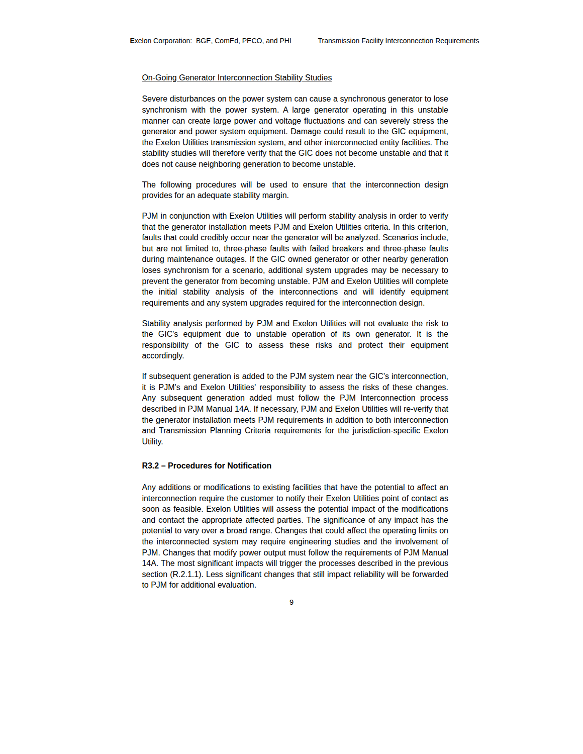Exelon Corporation: BGE, ComEd, PECO, and PHI Transmission Facility Interconnection Requirements
On-Going Generator Interconnection Stability Studies
Severe disturbances on the power system can cause a synchronous generator to lose synchronism with the power system. A large generator operating in this unstable manner can create large power and voltage fluctuations and can severely stress the generator and power system equipment. Damage could result to the GIC equipment, the Exelon Utilities transmission system, and other interconnected entity facilities. The stability studies will therefore verify that the GIC does not become unstable and that it does not cause neighboring generation to become unstable.
The following procedures will be used to ensure that the interconnection design provides for an adequate stability margin.
PJM in conjunction with Exelon Utilities will perform stability analysis in order to verify that the generator installation meets PJM and Exelon Utilities criteria. In this criterion, faults that could credibly occur near the generator will be analyzed. Scenarios include, but are not limited to, three-phase faults with failed breakers and three-phase faults during maintenance outages. If the GIC owned generator or other nearby generation loses synchronism for a scenario, additional system upgrades may be necessary to prevent the generator from becoming unstable. PJM and Exelon Utilities will complete the initial stability analysis of the interconnections and will identify equipment requirements and any system upgrades required for the interconnection design.
Stability analysis performed by PJM and Exelon Utilities will not evaluate the risk to the GIC's equipment due to unstable operation of its own generator. It is the responsibility of the GIC to assess these risks and protect their equipment accordingly.
If subsequent generation is added to the PJM system near the GIC's interconnection, it is PJM's and Exelon Utilities' responsibility to assess the risks of these changes. Any subsequent generation added must follow the PJM Interconnection process described in PJM Manual 14A. If necessary, PJM and Exelon Utilities will re-verify that the generator installation meets PJM requirements in addition to both interconnection and Transmission Planning Criteria requirements for the jurisdiction-specific Exelon Utility.
R3.2 – Procedures for Notification
Any additions or modifications to existing facilities that have the potential to affect an interconnection require the customer to notify their Exelon Utilities point of contact as soon as feasible. Exelon Utilities will assess the potential impact of the modifications and contact the appropriate affected parties. The significance of any impact has the potential to vary over a broad range. Changes that could affect the operating limits on the interconnected system may require engineering studies and the involvement of PJM. Changes that modify power output must follow the requirements of PJM Manual 14A. The most significant impacts will trigger the processes described in the previous section (R.2.1.1). Less significant changes that still impact reliability will be forwarded to PJM for additional evaluation.
9